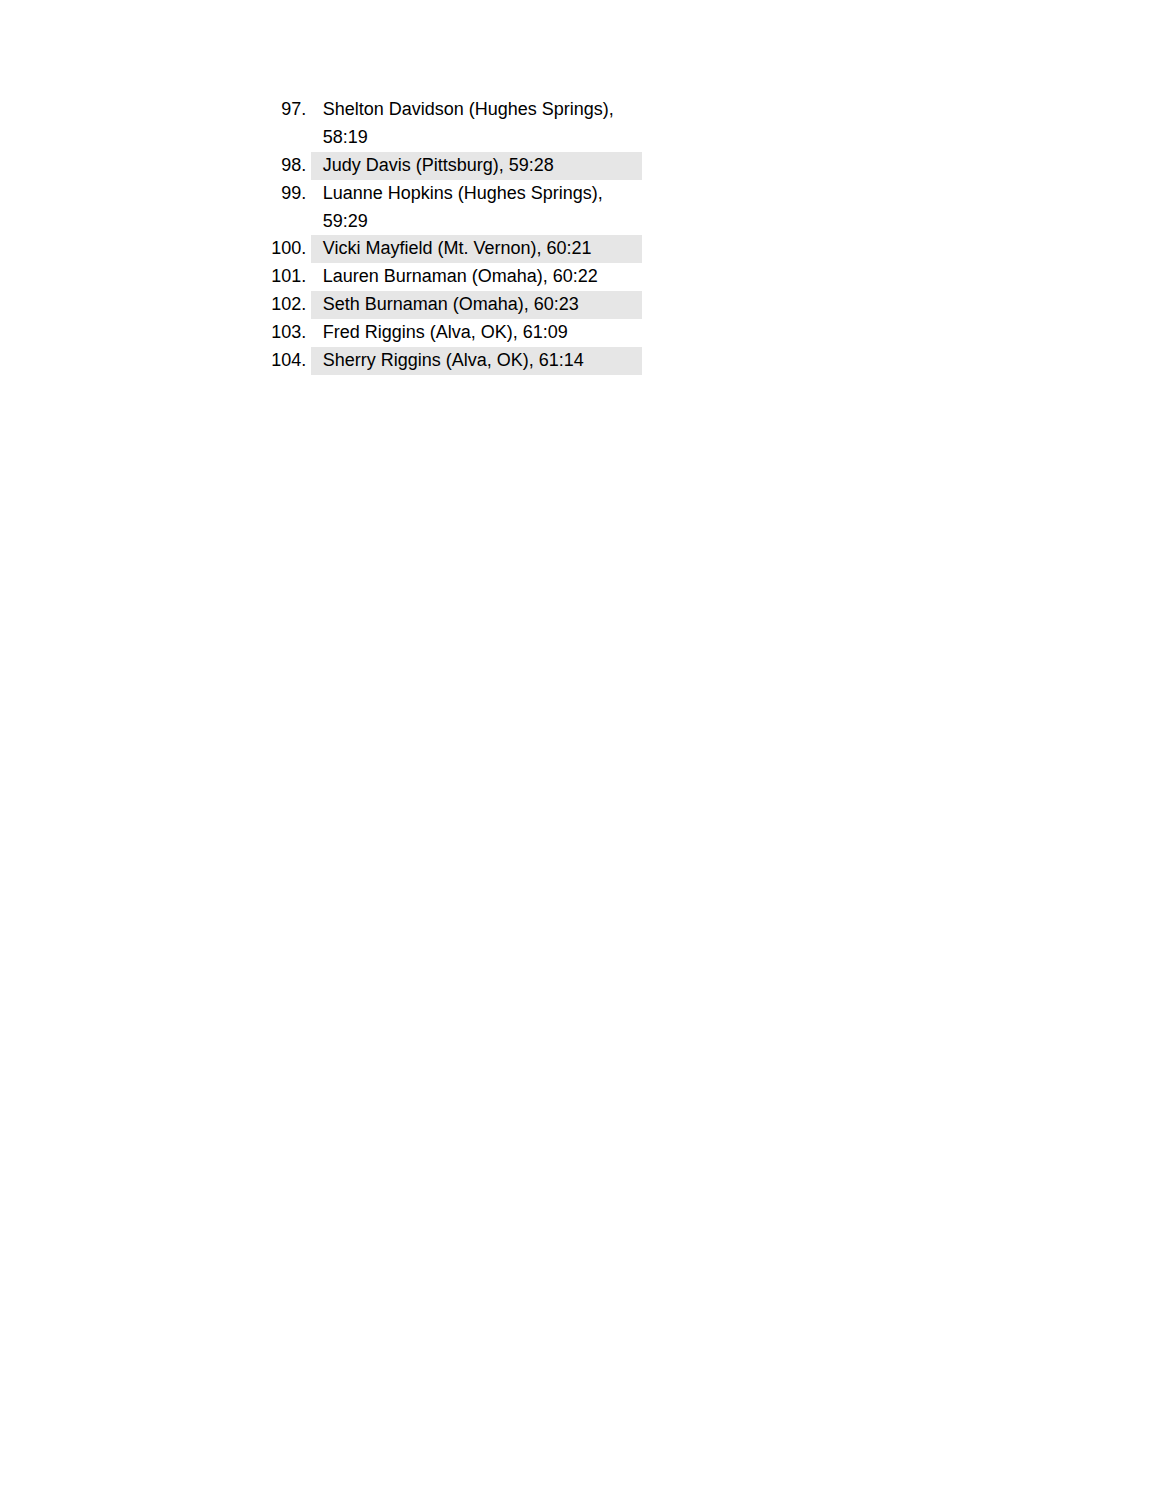Shelton Davidson (Hughes Springs), 58:19
Judy Davis (Pittsburg), 59:28
Luanne Hopkins (Hughes Springs), 59:29
Vicki Mayfield (Mt. Vernon), 60:21
Lauren Burnaman (Omaha), 60:22
Seth Burnaman (Omaha), 60:23
Fred Riggins (Alva, OK), 61:09
Sherry Riggins (Alva, OK), 61:14